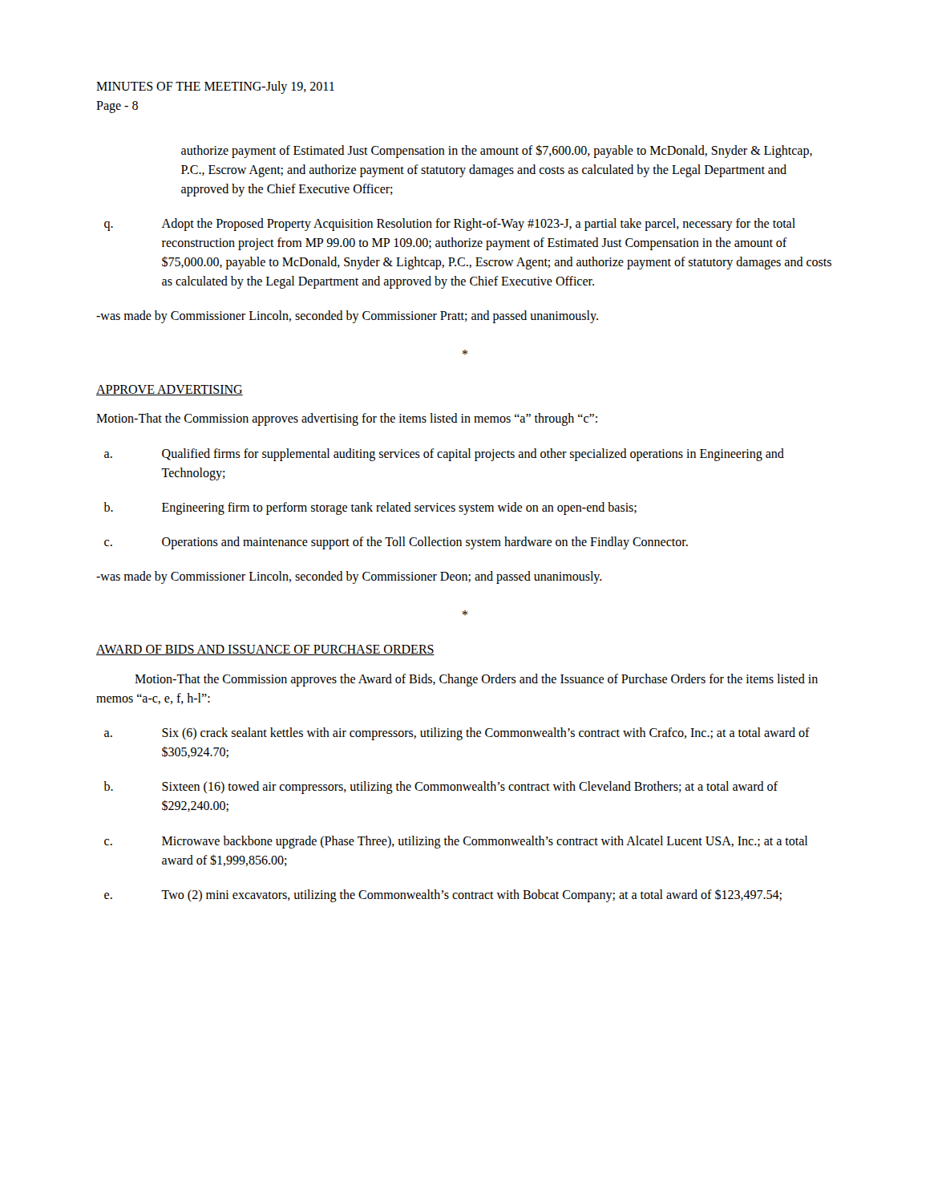MINUTES OF THE MEETING-July 19, 2011
Page - 8
authorize payment of Estimated Just Compensation in the amount of $7,600.00, payable to McDonald, Snyder & Lightcap, P.C., Escrow Agent; and authorize payment of statutory damages and costs as calculated by the Legal Department and approved by the Chief Executive Officer;
q.
Adopt the Proposed Property Acquisition Resolution for Right-of-Way #1023-J, a partial take parcel, necessary for the total reconstruction project from MP 99.00 to MP 109.00; authorize payment of Estimated Just Compensation in the amount of $75,000.00, payable to McDonald, Snyder & Lightcap, P.C., Escrow Agent; and authorize payment of statutory damages and costs as calculated by the Legal Department and approved by the Chief Executive Officer.
-was made by Commissioner Lincoln, seconded by Commissioner Pratt; and passed unanimously.
*
APPROVE ADVERTISING
Motion-That the Commission approves advertising for the items listed in memos “a” through “c”:
a.
Qualified firms for supplemental auditing services of capital projects and other specialized operations in Engineering and Technology;
b.
Engineering firm to perform storage tank related services system wide on an open-end basis;
c.
Operations and maintenance support of the Toll Collection system hardware on the Findlay Connector.
-was made by Commissioner Lincoln, seconded by Commissioner Deon; and passed unanimously.
*
AWARD OF BIDS AND ISSUANCE OF PURCHASE ORDERS
Motion-That the Commission approves the Award of Bids, Change Orders and the Issuance of Purchase Orders for the items listed in memos “a-c, e, f, h-l”:
a.
Six (6) crack sealant kettles with air compressors, utilizing the Commonwealth’s contract with Crafco, Inc.; at a total award of $305,924.70;
b.
Sixteen (16) towed air compressors, utilizing the Commonwealth’s contract with Cleveland Brothers; at a total award of $292,240.00;
c.
Microwave backbone upgrade (Phase Three), utilizing the Commonwealth’s contract with Alcatel Lucent USA, Inc.; at a total award of $1,999,856.00;
e.
Two (2) mini excavators, utilizing the Commonwealth’s contract with Bobcat Company; at a total award of $123,497.54;